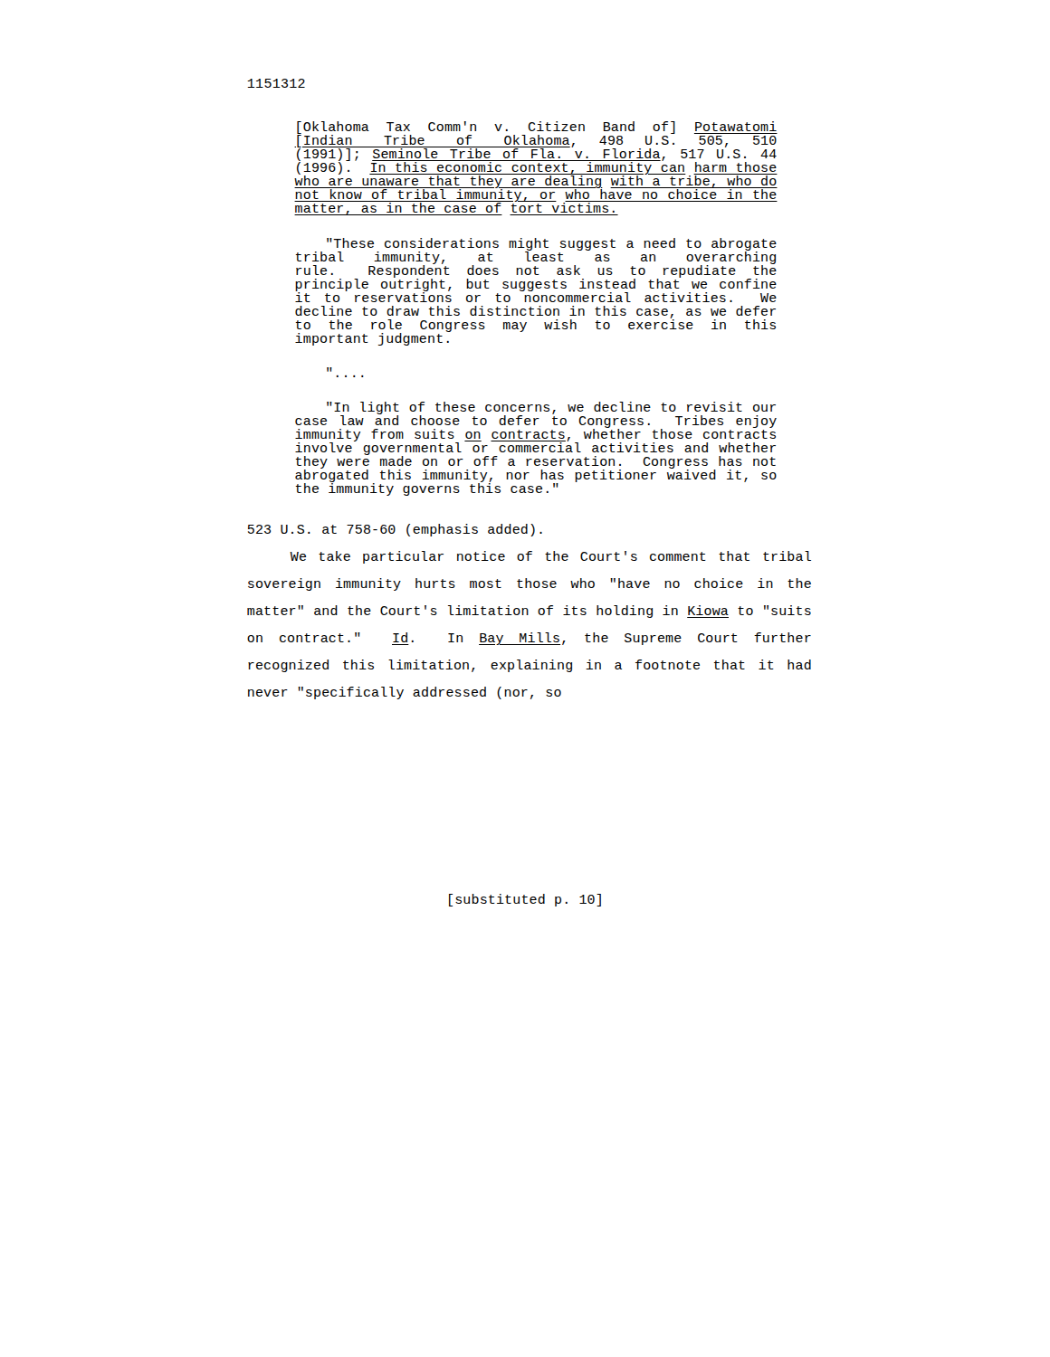1151312
[Oklahoma Tax Comm'n v. Citizen Band of] Potawatomi [Indian Tribe of Oklahoma, 498 U.S. 505, 510 (1991)]; Seminole Tribe of Fla. v. Florida, 517 U.S. 44 (1996). In this economic context, immunity can harm those who are unaware that they are dealing with a tribe, who do not know of tribal immunity, or who have no choice in the matter, as in the case of tort victims.
"These considerations might suggest a need to abrogate tribal immunity, at least as an overarching rule. Respondent does not ask us to repudiate the principle outright, but suggests instead that we confine it to reservations or to noncommercial activities. We decline to draw this distinction in this case, as we defer to the role Congress may wish to exercise in this important judgment.
"....
"In light of these concerns, we decline to revisit our case law and choose to defer to Congress. Tribes enjoy immunity from suits on contracts, whether those contracts involve governmental or commercial activities and whether they were made on or off a reservation. Congress has not abrogated this immunity, nor has petitioner waived it, so the immunity governs this case."
523 U.S. at 758-60 (emphasis added).
We take particular notice of the Court's comment that tribal sovereign immunity hurts most those who "have no choice in the matter" and the Court's limitation of its holding in Kiowa to "suits on contract." Id. In Bay Mills, the Supreme Court further recognized this limitation, explaining in a footnote that it had never "specifically addressed (nor, so
[substituted p. 10]